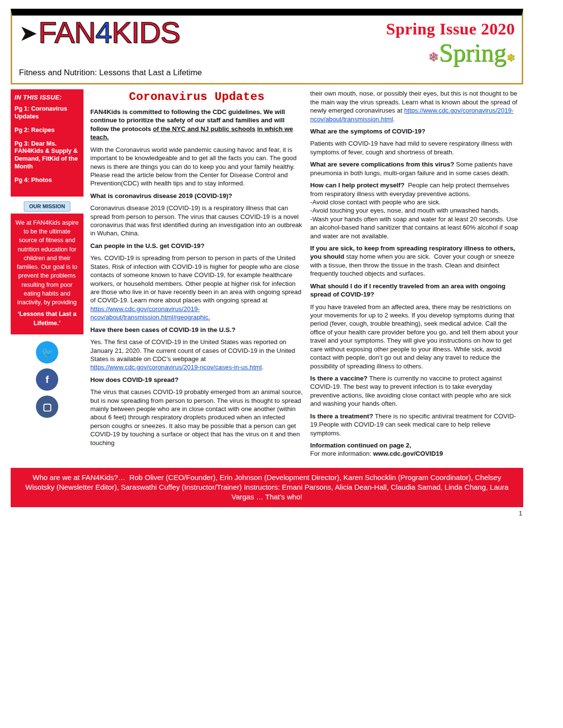➤FAN4 KIDS
Spring Issue 2020
❄Spring❄
Fitness and Nutrition: Lessons that Last a Lifetime
IN THIS ISSUE:
Pg 1: Coronavirus Updates
Pg 2: Recipes
Pg 3: Dear Ms. FAN4Kids & Supply & Demand, FitKid of the Month
Pg 4: Photos
OUR MISSION
We at FAN4Kids aspire to be the ultimate source of fitness and nutrition education for children and their families. Our goal is to prevent the problems resulting from poor eating habits and inactivity, by providing ‘Lessons that Last a Lifetime.’
🐦
f
▢
Coronavirus Updates
FAN4Kids is committed to following the CDC guidelines. We will continue to prioritize the safety of our staff and families and will follow the protocols of the NYC and NJ public schools in which we teach.
With the Coronavirus world wide pandemic causing havoc and fear, it is important to be knowledgeable and to get all the facts you can. The good news is there are things you can do to keep you and your family healthy. Please read the article below from the Center for Disease Control and Prevention(CDC) with health tips and to stay informed.
What is coronavirus disease 2019 (COVID-19)?
Coronavirus disease 2019 (COVID-19) is a respiratory illness that can spread from person to person. The virus that causes COVID-19 is a novel coronavirus that was first identified during an investigation into an outbreak in Wuhan, China.
Can people in the U.S. get COVID-19?
Yes. COVID-19 is spreading from person to person in parts of the United States. Risk of infection with COVID-19 is higher for people who are close contacts of someone known to have COVID-19, for example healthcare workers, or household members. Other people at higher risk for infection are those who live in or have recently been in an area with ongoing spread of COVID-19. Learn more about places with ongoing spread at https://www.cdc.gov/coronavirus/2019-ncov/about/transmission.html#geographic.
Have there been cases of COVID-19 in the U.S.?
Yes. The first case of COVID-19 in the United States was reported on January 21, 2020. The current count of cases of COVID-19 in the United States is available on CDC’s webpage at https://www.cdc.gov/coronavirus/2019-ncov/cases-in-us.html.
How does COVID-19 spread?
The virus that causes COVID-19 probably emerged from an animal source, but is now spreading from person to person. The virus is thought to spread mainly between people who are in close contact with one another (within about 6 feet) through respiratory droplets produced when an infected person coughs or sneezes. It also may be possible that a person can get COVID-19 by touching a surface or object that has the virus on it and then touching
their own mouth, nose, or possibly their eyes, but this is not thought to be the main way the virus spreads. Learn what is known about the spread of newly emerged coronaviruses at https://www.cdc.gov/coronavirus/2019-ncov/about/transmission.html.
What are the symptoms of COVID-19?
Patients with COVID-19 have had mild to severe respiratory illness with symptoms of fever, cough and shortness of breath.
What are severe complications from this virus? Some patients have pneumonia in both lungs, multi-organ failure and in some cases death.
How can I help protect myself? People can help protect themselves from respiratory illness with everyday preventive actions.
-Avoid close contact with people who are sick.
-Avoid touching your eyes, nose, and mouth with unwashed hands.
-Wash your hands often with soap and water for at least 20 seconds. Use an alcohol-based hand sanitizer that contains at least 60% alcohol if soap and water are not available.
If you are sick, to keep from spreading respiratory illness to others, you should stay home when you are sick. Cover your cough or sneeze with a tissue, then throw the tissue in the trash. Clean and disinfect frequently touched objects and surfaces.
What should I do if I recently traveled from an area with ongoing spread of COVID-19?
If you have traveled from an affected area, there may be restrictions on your movements for up to 2 weeks. If you develop symptoms during that period (fever, cough, trouble breathing), seek medical advice. Call the office of your health care provider before you go, and tell them about your travel and your symptoms. They will give you instructions on how to get care without exposing other people to your illness. While sick, avoid contact with people, don’t go out and delay any travel to reduce the possibility of spreading illness to others.
Is there a vaccine? There is currently no vaccine to protect against COVID-19. The best way to prevent infection is to take everyday preventive actions, like avoiding close contact with people who are sick and washing your hands often.
Is there a treatment? There is no specific antiviral treatment for COVID-19.People with COVID-19 can seek medical care to help relieve symptoms.
Information continued on page 2,
For more information: www.cdc.gov/COVID19
Who are we at FAN4Kids?… Rob Oliver (CEO/Founder), Erin Johnson (Development Director), Karen Schocklin (Program Coordinator), Chelsey Wisotsky (Newsletter Editor), Saraswathi Cuffey (Instructor/Trainer) Instructors: Emani Parsons, Alicia Dean-Hall, Claudia Samad, Linda Chang, Laura Vargas … That’s who!
1